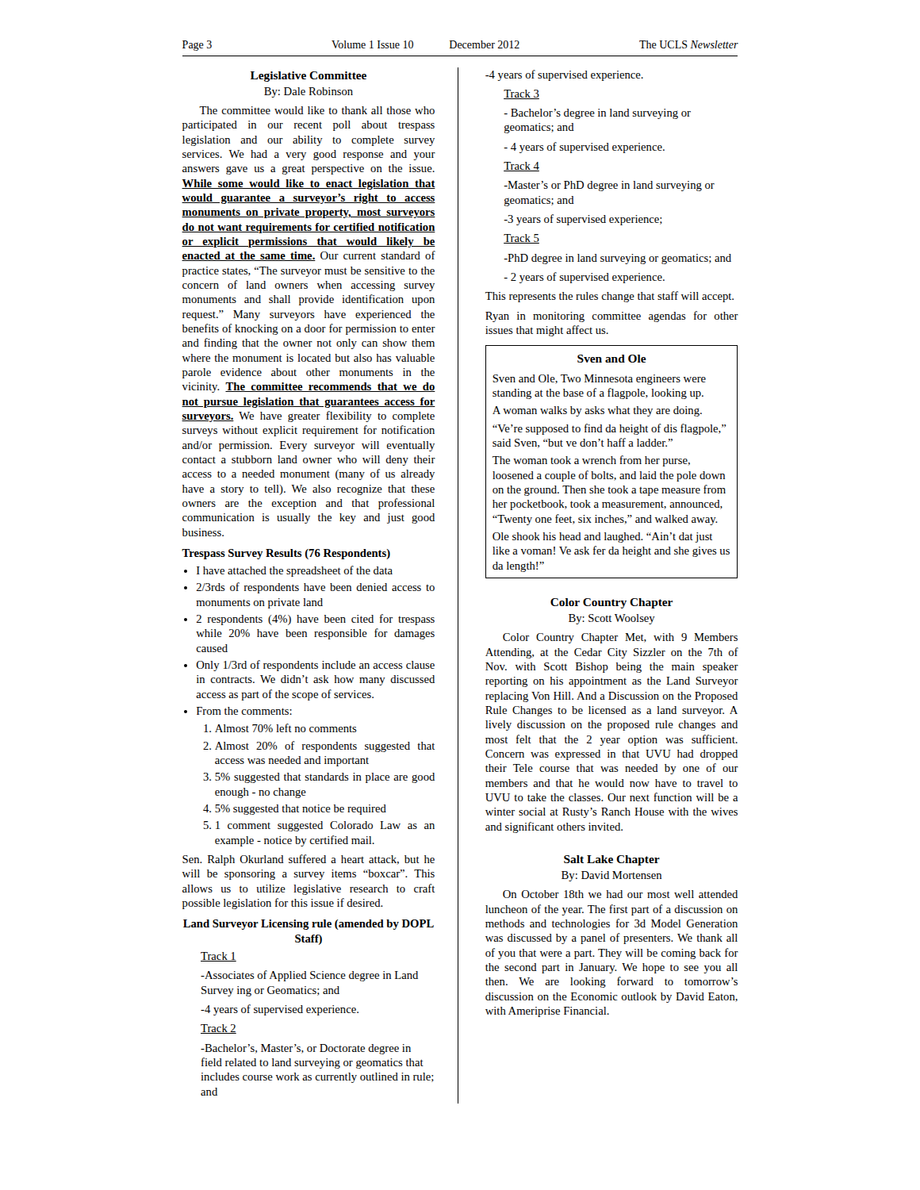Page 3
Volume 1 Issue 10 December 2012
The UCLS Newsletter
Legislative Committee
By: Dale Robinson
The committee would like to thank all those who participated in our recent poll about trespass legislation and our ability to complete survey services. We had a very good response and your answers gave us a great perspective on the issue. While some would like to enact legislation that would guarantee a surveyor’s right to access monuments on private property, most surveyors do not want requirements for certified notification or explicit permissions that would likely be enacted at the same time. Our current standard of practice states, “The surveyor must be sensitive to the concern of land owners when accessing survey monuments and shall provide identification upon request.” Many surveyors have experienced the benefits of knocking on a door for permission to enter and finding that the owner not only can show them where the monument is located but also has valuable parole evidence about other monuments in the vicinity. The committee recommends that we do not pursue legislation that guarantees access for surveyors. We have greater flexibility to complete surveys without explicit requirement for notification and/or permission. Every surveyor will eventually contact a stubborn land owner who will deny their access to a needed monument (many of us already have a story to tell). We also recognize that these owners are the exception and that professional communication is usually the key and just good business.
Trespass Survey Results (76 Respondents)
I have attached the spreadsheet of the data
2/3rds of respondents have been denied access to monuments on private land
2 respondents (4%) have been cited for trespass while 20% have been responsible for damages caused
Only 1/3rd of respondents include an access clause in contracts. We didn’t ask how many discussed access as part of the scope of services.
From the comments:
Almost 70% left no comments
Almost 20% of respondents suggested that access was needed and important
5% suggested that standards in place are good enough - no change
5% suggested that notice be required
1 comment suggested Colorado Law as an example - notice by certified mail.
Sen. Ralph Okurland suffered a heart attack, but he will be sponsoring a survey items “boxcar”. This allows us to utilize legislative research to craft possible legislation for this issue if desired.
Land Surveyor Licensing rule (amended by DOPL Staff)
Track 1
-Associates of Applied Science degree in Land Survey ing or Geomatics; and
-4 years of supervised experience.
Track 2
-Bachelor’s, Master’s, or Doctorate degree in field related to land surveying or geomatics that includes course work as currently outlined in rule; and
-4 years of supervised experience.
Track 3
- Bachelor’s degree in land surveying or geomatics; and
- 4 years of supervised experience.
Track 4
-Master’s or PhD degree in land surveying or geomatics; and
-3 years of supervised experience;
Track 5
-PhD degree in land surveying or geomatics; and
- 2 years of supervised experience.
This represents the rules change that staff will accept.
Ryan in monitoring committee agendas for other issues that might affect us.
Sven and Ole
Sven and Ole, Two Minnesota engineers were standing at the base of a flagpole, looking up.
A woman walks by asks what they are doing.
“Ve’re supposed to find da height of dis flagpole,” said Sven, “but ve don’t haff a ladder.”
The woman took a wrench from her purse, loosened a couple of bolts, and laid the pole down on the ground. Then she took a tape measure from her pocketbook, took a measurement, announced, “Twenty one feet, six inches,” and walked away.
Ole shook his head and laughed. “Ain’t dat just like a voman! Ve ask fer da height and she gives us da length!”
Color Country Chapter
By: Scott Woolsey
Color Country Chapter Met, with 9 Members Attending, at the Cedar City Sizzler on the 7th of Nov. with Scott Bishop being the main speaker reporting on his appointment as the Land Surveyor replacing Von Hill. And a Discussion on the Proposed Rule Changes to be licensed as a land surveyor. A lively discussion on the proposed rule changes and most felt that the 2 year option was sufficient. Concern was expressed in that UVU had dropped their Tele course that was needed by one of our members and that he would now have to travel to UVU to take the classes. Our next function will be a winter social at Rusty’s Ranch House with the wives and significant others invited.
Salt Lake Chapter
By: David Mortensen
On October 18th we had our most well attended luncheon of the year. The first part of a discussion on methods and technologies for 3d Model Generation was discussed by a panel of presenters. We thank all of you that were a part. They will be coming back for the second part in January. We hope to see you all then. We are looking forward to tomorrow’s discussion on the Economic outlook by David Eaton, with Ameriprise Financial.